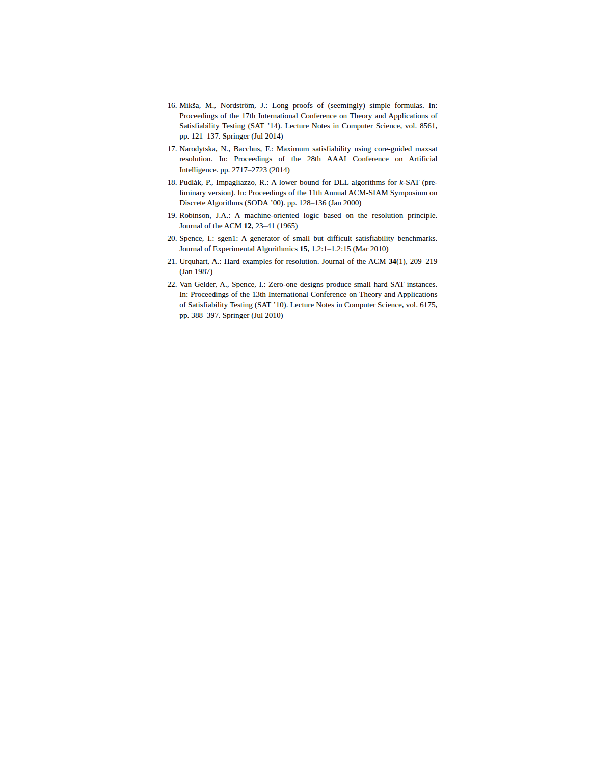16. Mikša, M., Nordström, J.: Long proofs of (seemingly) simple formulas. In: Proceedings of the 17th International Conference on Theory and Applications of Satisfiability Testing (SAT ’14). Lecture Notes in Computer Science, vol. 8561, pp. 121–137. Springer (Jul 2014)
17. Narodytska, N., Bacchus, F.: Maximum satisfiability using core-guided maxsat resolution. In: Proceedings of the 28th AAAI Conference on Artificial Intelligence. pp. 2717–2723 (2014)
18. Pudlák, P., Impagliazzo, R.: A lower bound for DLL algorithms for k-SAT (preliminary version). In: Proceedings of the 11th Annual ACM-SIAM Symposium on Discrete Algorithms (SODA ’00). pp. 128–136 (Jan 2000)
19. Robinson, J.A.: A machine-oriented logic based on the resolution principle. Journal of the ACM 12, 23–41 (1965)
20. Spence, I.: sgen1: A generator of small but difficult satisfiability benchmarks. Journal of Experimental Algorithmics 15, 1.2:1–1.2:15 (Mar 2010)
21. Urquhart, A.: Hard examples for resolution. Journal of the ACM 34(1), 209–219 (Jan 1987)
22. Van Gelder, A., Spence, I.: Zero-one designs produce small hard SAT instances. In: Proceedings of the 13th International Conference on Theory and Applications of Satisfiability Testing (SAT ’10). Lecture Notes in Computer Science, vol. 6175, pp. 388–397. Springer (Jul 2010)